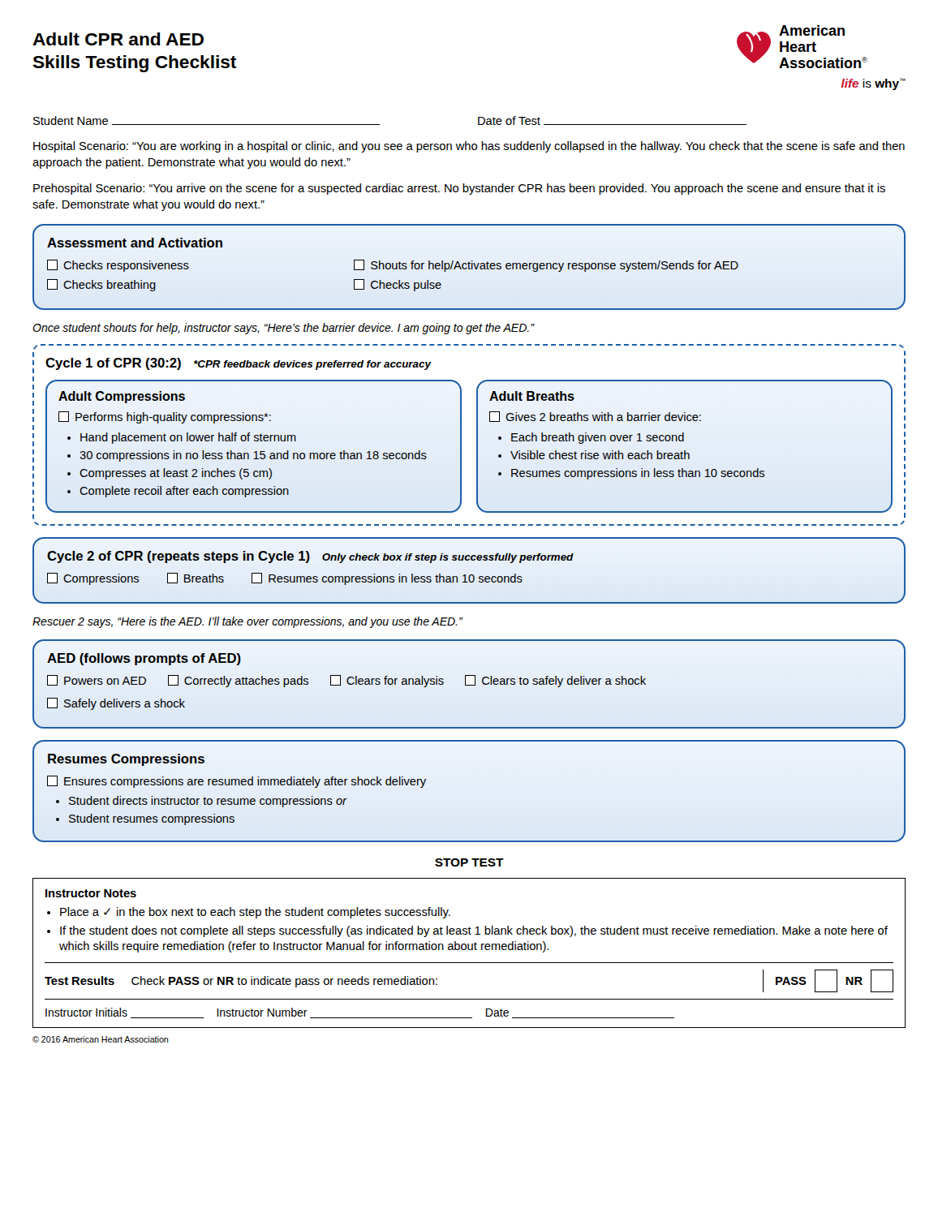Adult CPR and AED
Skills Testing Checklist
American
Heart
Association®
life is why™
Student Name
Date of Test
Hospital Scenario: “You are working in a hospital or clinic, and you see a person who has suddenly collapsed in the hallway. You check that the scene is safe and then approach the patient. Demonstrate what you would do next.”
Prehospital Scenario: “You arrive on the scene for a suspected cardiac arrest. No bystander CPR has been provided. You approach the scene and ensure that it is safe. Demonstrate what you would do next.”
Assessment and Activation
Checks responsiveness
Checks breathing
Shouts for help/Activates emergency response system/Sends for AED
Checks pulse
Once student shouts for help, instructor says, “Here’s the barrier device. I am going to get the AED.”
Cycle 1 of CPR (30:2) *CPR feedback devices preferred for accuracy
Adult Compressions
Performs high-quality compressions*:
Hand placement on lower half of sternum
30 compressions in no less than 15 and no more than 18 seconds
Compresses at least 2 inches (5 cm)
Complete recoil after each compression
Adult Breaths
Gives 2 breaths with a barrier device:
Each breath given over 1 second
Visible chest rise with each breath
Resumes compressions in less than 10 seconds
Cycle 2 of CPR (repeats steps in Cycle 1) Only check box if step is successfully performed
Compressions
Breaths
Resumes compressions in less than 10 seconds
Rescuer 2 says, “Here is the AED. I’ll take over compressions, and you use the AED.”
AED (follows prompts of AED)
Powers on AED
Correctly attaches pads
Clears for analysis
Clears to safely deliver a shock
Safely delivers a shock
Resumes Compressions
Ensures compressions are resumed immediately after shock delivery
Student directs instructor to resume compressions or
Student resumes compressions
STOP TEST
Instructor Notes
Place a ✓ in the box next to each step the student completes successfully.
If the student does not complete all steps successfully (as indicated by at least 1 blank check box), the student must receive remediation. Make a note here of which skills require remediation (refer to Instructor Manual for information about remediation).
Test Results Check PASS or NR to indicate pass or needs remediation:
PASS NR
Instructor Initials Instructor Number Date
© 2016 American Heart Association